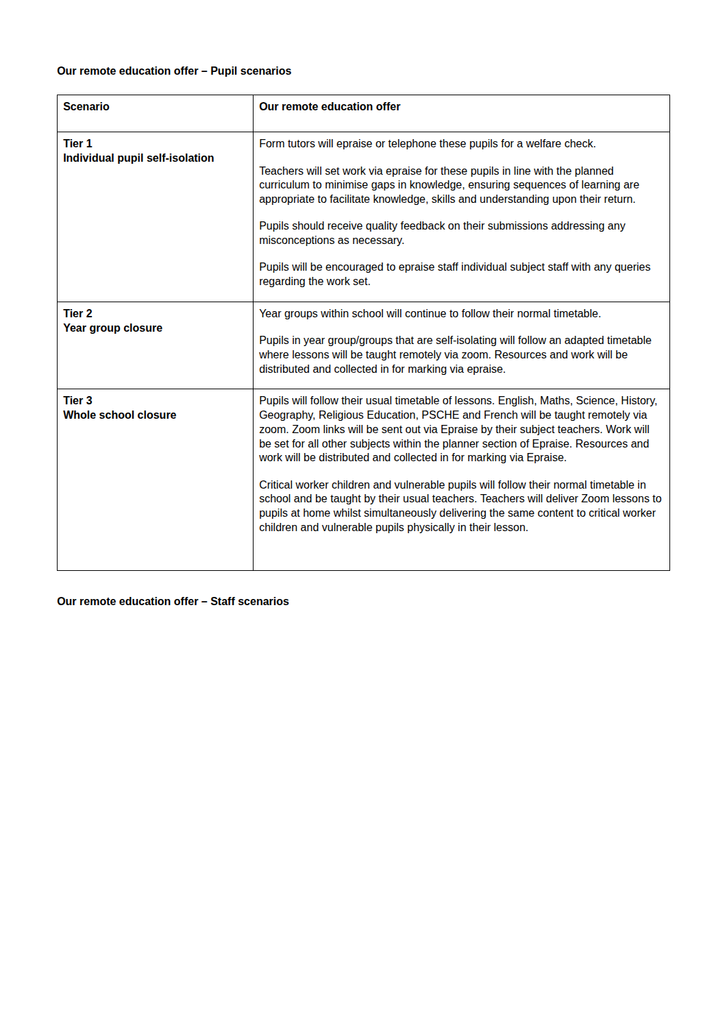Our remote education offer – Pupil scenarios
| Scenario | Our remote education offer |
| --- | --- |
| Tier 1 Individual pupil self-isolation | Form tutors will epraise or telephone these pupils for a welfare check. Teachers will set work via epraise for these pupils in line with the planned curriculum to minimise gaps in knowledge, ensuring sequences of learning are appropriate to facilitate knowledge, skills and understanding upon their return. Pupils should receive quality feedback on their submissions addressing any misconceptions as necessary. Pupils will be encouraged to epraise staff individual subject staff with any queries regarding the work set. |
| Tier 2 Year group closure | Year groups within school will continue to follow their normal timetable. Pupils in year group/groups that are self-isolating will follow an adapted timetable where lessons will be taught remotely via zoom. Resources and work will be distributed and collected in for marking via epraise. |
| Tier 3 Whole school closure | Pupils will follow their usual timetable of lessons. English, Maths, Science, History, Geography, Religious Education, PSCHE and French will be taught remotely via zoom. Zoom links will be sent out via Epraise by their subject teachers. Work will be set for all other subjects within the planner section of Epraise. Resources and work will be distributed and collected in for marking via Epraise. Critical worker children and vulnerable pupils will follow their normal timetable in school and be taught by their usual teachers. Teachers will deliver Zoom lessons to pupils at home whilst simultaneously delivering the same content to critical worker children and vulnerable pupils physically in their lesson. |
Our remote education offer – Staff scenarios